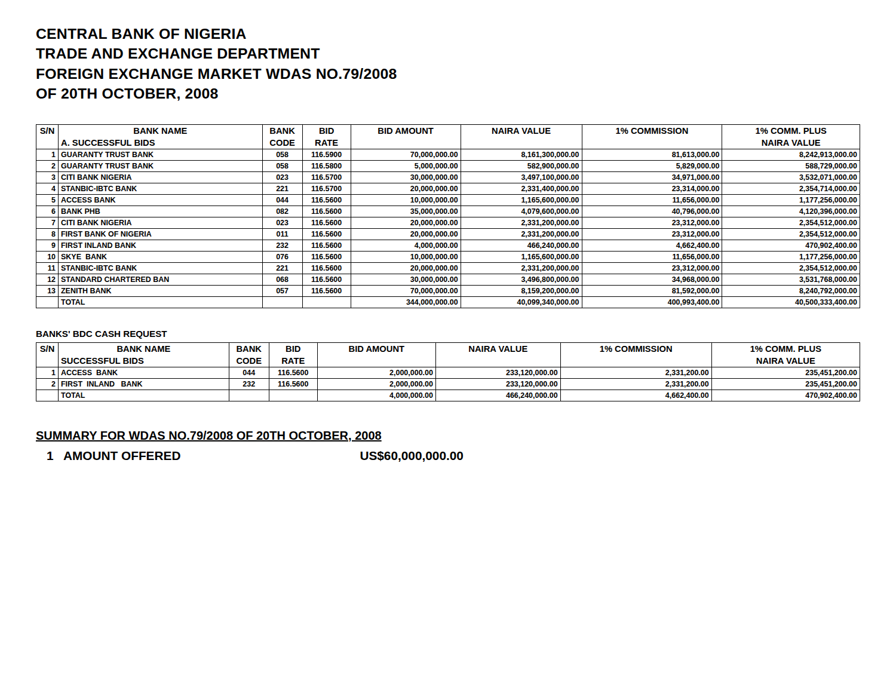CENTRAL BANK OF NIGERIA
TRADE AND EXCHANGE DEPARTMENT
FOREIGN EXCHANGE MARKET WDAS NO.79/2008
OF 20TH OCTOBER, 2008
| S/N | BANK NAME | BANK | BID | BID AMOUNT | NAIRA VALUE | 1% COMMISSION | 1% COMM. PLUS |
| --- | --- | --- | --- | --- | --- | --- | --- |
| | A. SUCCESSFUL BIDS | CODE | RATE | | | | NAIRA VALUE |
| 1 | GUARANTY TRUST BANK | 058 | 116.5900 | 70,000,000.00 | 8,161,300,000.00 | 81,613,000.00 | 8,242,913,000.00 |
| 2 | GUARANTY TRUST BANK | 058 | 116.5800 | 5,000,000.00 | 582,900,000.00 | 5,829,000.00 | 588,729,000.00 |
| 3 | CITI BANK NIGERIA | 023 | 116.5700 | 30,000,000.00 | 3,497,100,000.00 | 34,971,000.00 | 3,532,071,000.00 |
| 4 | STANBIC-IBTC BANK | 221 | 116.5700 | 20,000,000.00 | 2,331,400,000.00 | 23,314,000.00 | 2,354,714,000.00 |
| 5 | ACCESS BANK | 044 | 116.5600 | 10,000,000.00 | 1,165,600,000.00 | 11,656,000.00 | 1,177,256,000.00 |
| 6 | BANK PHB | 082 | 116.5600 | 35,000,000.00 | 4,079,600,000.00 | 40,796,000.00 | 4,120,396,000.00 |
| 7 | CITI BANK NIGERIA | 023 | 116.5600 | 20,000,000.00 | 2,331,200,000.00 | 23,312,000.00 | 2,354,512,000.00 |
| 8 | FIRST BANK OF NIGERIA | 011 | 116.5600 | 20,000,000.00 | 2,331,200,000.00 | 23,312,000.00 | 2,354,512,000.00 |
| 9 | FIRST INLAND BANK | 232 | 116.5600 | 4,000,000.00 | 466,240,000.00 | 4,662,400.00 | 470,902,400.00 |
| 10 | SKYE BANK | 076 | 116.5600 | 10,000,000.00 | 1,165,600,000.00 | 11,656,000.00 | 1,177,256,000.00 |
| 11 | STANBIC-IBTC BANK | 221 | 116.5600 | 20,000,000.00 | 2,331,200,000.00 | 23,312,000.00 | 2,354,512,000.00 |
| 12 | STANDARD CHARTERED BAN | 068 | 116.5600 | 30,000,000.00 | 3,496,800,000.00 | 34,968,000.00 | 3,531,768,000.00 |
| 13 | ZENITH BANK | 057 | 116.5600 | 70,000,000.00 | 8,159,200,000.00 | 81,592,000.00 | 8,240,792,000.00 |
| | TOTAL | | | 344,000,000.00 | 40,099,340,000.00 | 400,993,400.00 | 40,500,333,400.00 |
BANKS' BDC CASH REQUEST
| S/N | BANK NAME | BANK | BID | BID AMOUNT | NAIRA VALUE | 1% COMMISSION | 1% COMM. PLUS |
| --- | --- | --- | --- | --- | --- | --- | --- |
| | SUCCESSFUL BIDS | CODE | RATE | | | | NAIRA VALUE |
| 1 | ACCESS BANK | 044 | 116.5600 | 2,000,000.00 | 233,120,000.00 | 2,331,200.00 | 235,451,200.00 |
| 2 | FIRST INLAND BANK | 232 | 116.5600 | 2,000,000.00 | 233,120,000.00 | 2,331,200.00 | 235,451,200.00 |
| | TOTAL | | | 4,000,000.00 | 466,240,000.00 | 4,662,400.00 | 470,902,400.00 |
SUMMARY FOR WDAS NO.79/2008 OF 20TH OCTOBER, 2008
1 AMOUNT OFFERED US$60,000,000.00